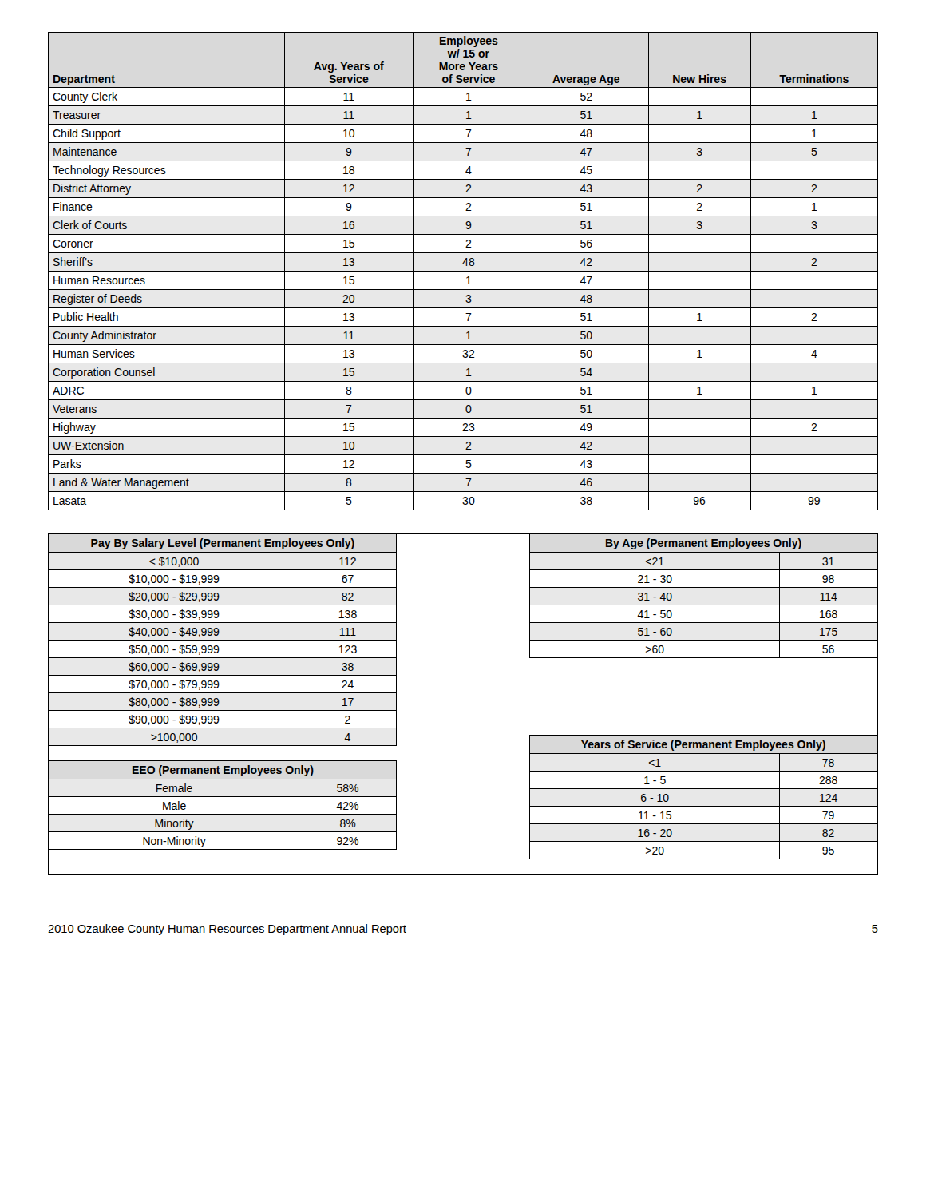| Department | Avg. Years of Service | Employees w/ 15 or More Years of Service | Average Age | New Hires | Terminations |
| --- | --- | --- | --- | --- | --- |
| County Clerk | 11 | 1 | 52 | | |
| Treasurer | 11 | 1 | 51 | 1 | 1 |
| Child Support | 10 | 7 | 48 | | 1 |
| Maintenance | 9 | 7 | 47 | 3 | 5 |
| Technology Resources | 18 | 4 | 45 | | |
| District Attorney | 12 | 2 | 43 | 2 | 2 |
| Finance | 9 | 2 | 51 | 2 | 1 |
| Clerk of Courts | 16 | 9 | 51 | 3 | 3 |
| Coroner | 15 | 2 | 56 | | |
| Sheriff's | 13 | 48 | 42 | | 2 |
| Human Resources | 15 | 1 | 47 | | |
| Register of Deeds | 20 | 3 | 48 | | |
| Public Health | 13 | 7 | 51 | 1 | 2 |
| County Administrator | 11 | 1 | 50 | | |
| Human Services | 13 | 32 | 50 | 1 | 4 |
| Corporation Counsel | 15 | 1 | 54 | | |
| ADRC | 8 | 0 | 51 | 1 | 1 |
| Veterans | 7 | 0 | 51 | | |
| Highway | 15 | 23 | 49 | | 2 |
| UW-Extension | 10 | 2 | 42 | | |
| Parks | 12 | 5 | 43 | | |
| Land & Water Management | 8 | 7 | 46 | | |
| Lasata | 5 | 30 | 38 | 96 | 99 |
| / Pay By Salary Level (Permanent Employees Only) / / --- / / < $10,000 / 112 / / $10,000 - $19,999 / 67 / / $20,000 - $29,999 / 82 / / $30,000 - $39,999 / 138 / / $40,000 - $49,999 / 111 / / $50,000 - $59,999 / 123 / / $60,000 - $69,999 / 38 / / $70,000 - $79,999 / 24 / / $80,000 - $89,999 / 17 / / $90,000 - $99,999 / 2 / / >100,000 / 4 / / EEO (Permanent Employees Only) / / --- / / Female / 58% / / Male / 42% / / Minority / 8% / / Non-Minority / 92% / | | / By Age (Permanent Employees Only) / / --- / / <21 / 31 / / 21 - 30 / 98 / / 31 - 40 / 114 / / 41 - 50 / 168 / / 51 - 60 / 175 / / >60 / 56 / / Years of Service (Permanent Employees Only) / / --- / / <1 / 78 / / 1 - 5 / 288 / / 6 - 10 / 124 / / 11 - 15 / 79 / / 16 - 20 / 82 / / >20 / 95 / |
2010 Ozaukee County Human Resources Department Annual Report 5